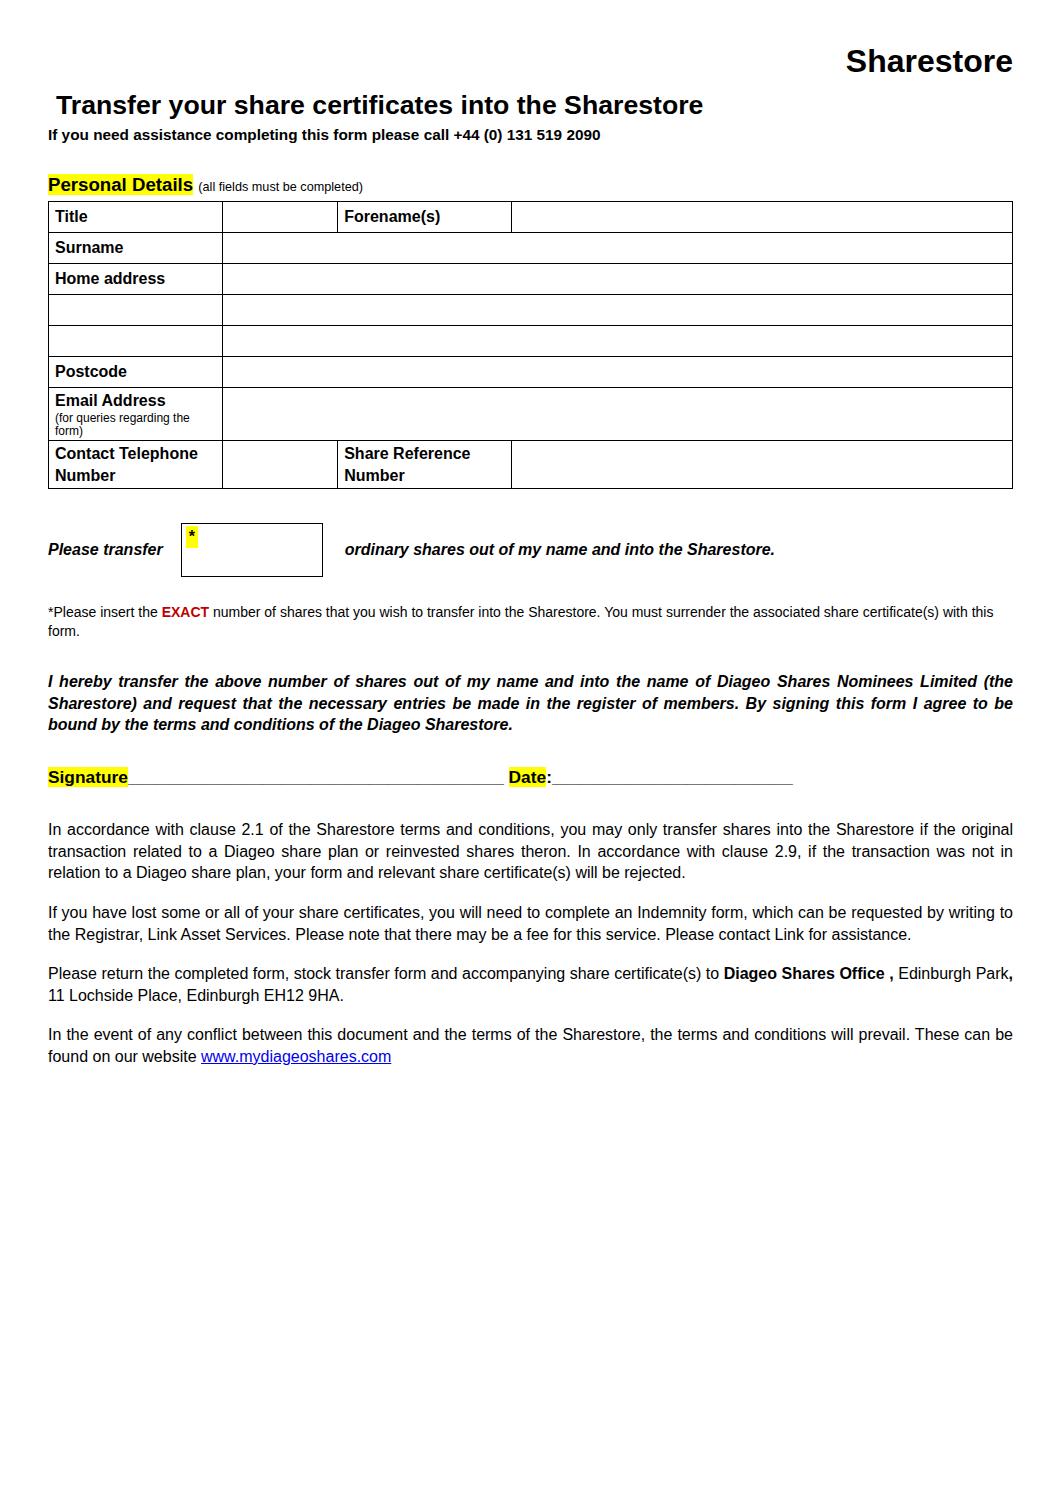Sharestore
Transfer your share certificates into the Sharestore
If you need assistance completing this form please call +44 (0) 131 519 2090
Personal Details (all fields must be completed)
| Title | | Forename(s) | |
| Surname | |
| Home address | |
| Postcode | |
| Email Address (for queries regarding the form) | |
| Contact Telephone Number | | Share Reference Number | |
Please transfer
*
ordinary shares out of my name and into the Sharestore.
*Please insert the EXACT number of shares that you wish to transfer into the Sharestore. You must surrender the associated share certificate(s) with this form.
I hereby transfer the above number of shares out of my name and into the name of Diageo Shares Nominees Limited (the Sharestore) and request that the necessary entries be made in the register of members. By signing this form I agree to be bound by the terms and conditions of the Diageo Sharestore.
Signature_______________________________________ Date:_________________________
In accordance with clause 2.1 of the Sharestore terms and conditions, you may only transfer shares into the Sharestore if the original transaction related to a Diageo share plan or reinvested shares theron. In accordance with clause 2.9, if the transaction was not in relation to a Diageo share plan, your form and relevant share certificate(s) will be rejected.
If you have lost some or all of your share certificates, you will need to complete an Indemnity form, which can be requested by writing to the Registrar, Link Asset Services. Please note that there may be a fee for this service. Please contact Link for assistance.
Please return the completed form, stock transfer form and accompanying share certificate(s) to Diageo Shares Office , Edinburgh Park, 11 Lochside Place, Edinburgh EH12 9HA.
In the event of any conflict between this document and the terms of the Sharestore, the terms and conditions will prevail. These can be found on our website www.mydiageoshares.com